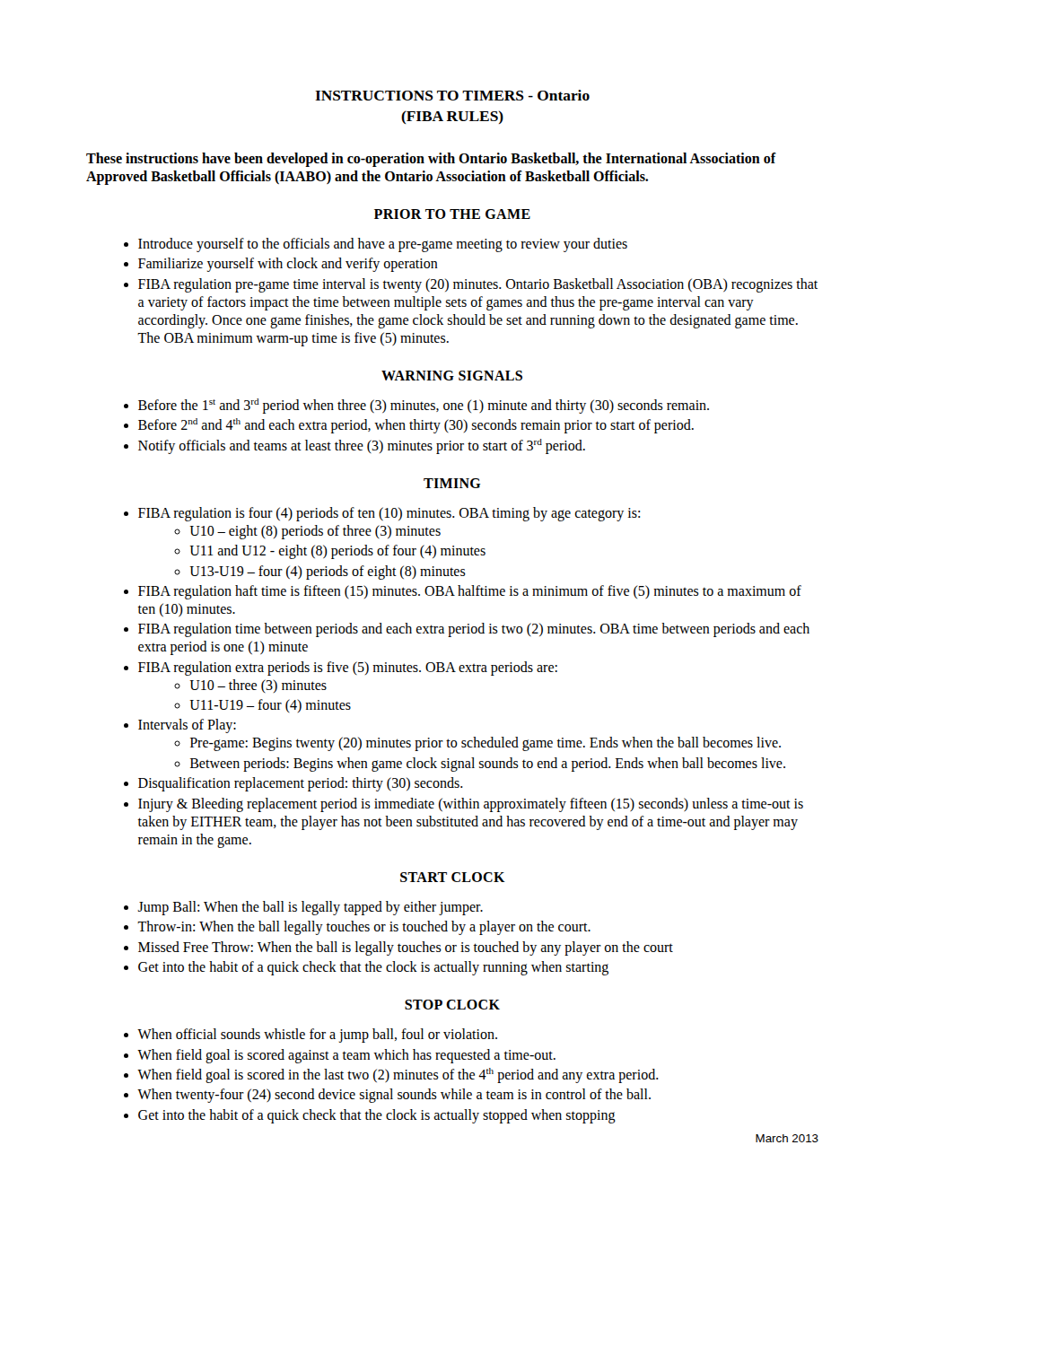INSTRUCTIONS TO TIMERS - Ontario
(FIBA RULES)
These instructions have been developed in co-operation with Ontario Basketball, the International Association of Approved Basketball Officials (IAABO) and the Ontario Association of Basketball Officials.
PRIOR TO THE GAME
Introduce yourself to the officials and have a pre-game meeting to review your duties
Familiarize yourself with clock and verify operation
FIBA regulation pre-game time interval is twenty (20) minutes. Ontario Basketball Association (OBA) recognizes that a variety of factors impact the time between multiple sets of games and thus the pre-game interval can vary accordingly. Once one game finishes, the game clock should be set and running down to the designated game time. The OBA minimum warm-up time is five (5) minutes.
WARNING SIGNALS
Before the 1st and 3rd period when three (3) minutes, one (1) minute and thirty (30) seconds remain.
Before 2nd and 4th and each extra period, when thirty (30) seconds remain prior to start of period.
Notify officials and teams at least three (3) minutes prior to start of 3rd period.
TIMING
FIBA regulation is four (4) periods of ten (10) minutes. OBA timing by age category is:
U10 – eight (8) periods of three (3) minutes
U11 and U12 - eight (8) periods of four (4) minutes
U13-U19 – four (4) periods of eight (8) minutes
FIBA regulation haft time is fifteen (15) minutes. OBA halftime is a minimum of five (5) minutes to a maximum of ten (10) minutes.
FIBA regulation time between periods and each extra period is two (2) minutes. OBA time between periods and each extra period is one (1) minute
FIBA regulation extra periods is five (5) minutes. OBA extra periods are:
U10 – three (3) minutes
U11-U19 – four (4) minutes
Intervals of Play:
Pre-game: Begins twenty (20) minutes prior to scheduled game time. Ends when the ball becomes live.
Between periods: Begins when game clock signal sounds to end a period. Ends when ball becomes live.
Disqualification replacement period: thirty (30) seconds.
Injury & Bleeding replacement period is immediate (within approximately fifteen (15) seconds) unless a time-out is taken by EITHER team, the player has not been substituted and has recovered by end of a time-out and player may remain in the game.
START CLOCK
Jump Ball: When the ball is legally tapped by either jumper.
Throw-in: When the ball legally touches or is touched by a player on the court.
Missed Free Throw: When the ball is legally touches or is touched by any player on the court
Get into the habit of a quick check that the clock is actually running when starting
STOP CLOCK
When official sounds whistle for a jump ball, foul or violation.
When field goal is scored against a team which has requested a time-out.
When field goal is scored in the last two (2) minutes of the 4th period and any extra period.
When twenty-four (24) second device signal sounds while a team is in control of the ball.
Get into the habit of a quick check that the clock is actually stopped when stopping
March 2013